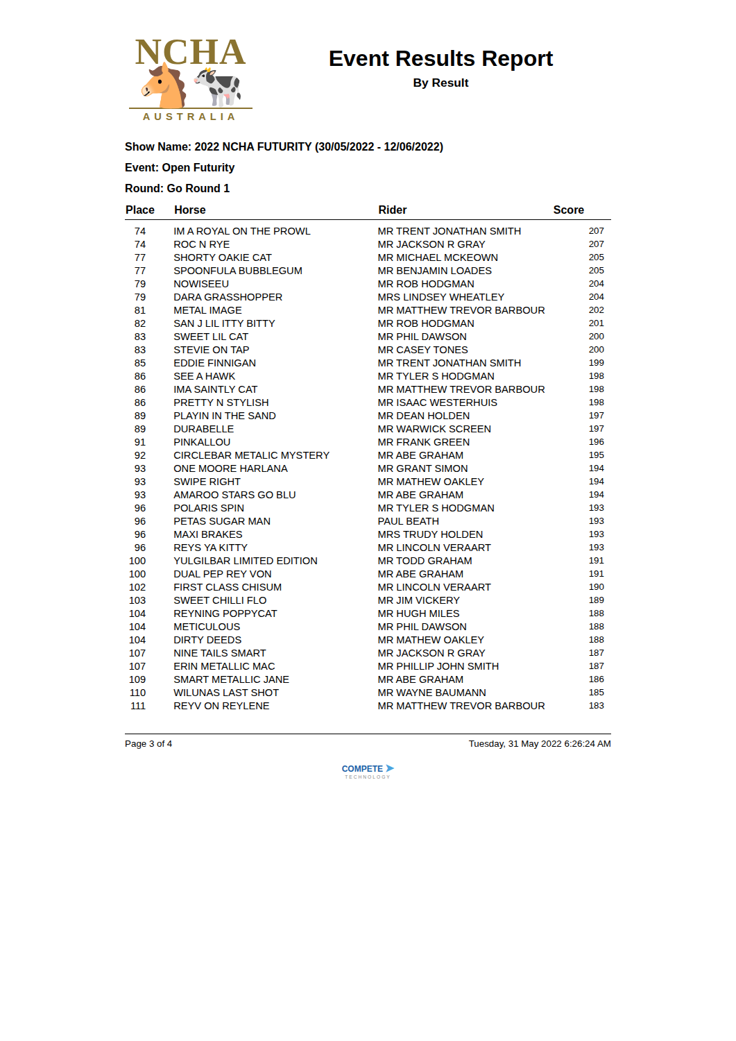NCHA
🐴🐄
AUSTRALIA
Event Results Report
By Result
Show Name: 2022 NCHA FUTURITY (30/05/2022 - 12/06/2022)
Event: Open Futurity
Round: Go Round 1
| Place | Horse | Rider | Score |
| --- | --- | --- | --- |
| 74 | IM A ROYAL ON THE PROWL | MR TRENT JONATHAN SMITH | 207 |
| 74 | ROC N RYE | MR JACKSON R GRAY | 207 |
| 77 | SHORTY OAKIE CAT | MR MICHAEL MCKEOWN | 205 |
| 77 | SPOONFULA BUBBLEGUM | MR BENJAMIN LOADES | 205 |
| 79 | NOWISEEU | MR ROB HODGMAN | 204 |
| 79 | DARA GRASSHOPPER | MRS LINDSEY WHEATLEY | 204 |
| 81 | METAL IMAGE | MR MATTHEW TREVOR BARBOUR | 202 |
| 82 | SAN J LIL ITTY BITTY | MR ROB HODGMAN | 201 |
| 83 | SWEET LIL CAT | MR PHIL DAWSON | 200 |
| 83 | STEVIE ON TAP | MR CASEY TONES | 200 |
| 85 | EDDIE FINNIGAN | MR TRENT JONATHAN SMITH | 199 |
| 86 | SEE A HAWK | MR TYLER S HODGMAN | 198 |
| 86 | IMA SAINTLY CAT | MR MATTHEW TREVOR BARBOUR | 198 |
| 86 | PRETTY N STYLISH | MR ISAAC WESTERHUIS | 198 |
| 89 | PLAYIN IN THE SAND | MR DEAN HOLDEN | 197 |
| 89 | DURABELLE | MR WARWICK SCREEN | 197 |
| 91 | PINKALLOU | MR FRANK GREEN | 196 |
| 92 | CIRCLEBAR METALIC MYSTERY | MR ABE GRAHAM | 195 |
| 93 | ONE MOORE HARLANA | MR GRANT SIMON | 194 |
| 93 | SWIPE RIGHT | MR MATHEW OAKLEY | 194 |
| 93 | AMAROO STARS GO BLU | MR ABE GRAHAM | 194 |
| 96 | POLARIS SPIN | MR TYLER S HODGMAN | 193 |
| 96 | PETAS SUGAR MAN | PAUL BEATH | 193 |
| 96 | MAXI BRAKES | MRS TRUDY HOLDEN | 193 |
| 96 | REYS YA KITTY | MR LINCOLN VERAART | 193 |
| 100 | YULGILBAR LIMITED EDITION | MR TODD GRAHAM | 191 |
| 100 | DUAL PEP REY VON | MR ABE GRAHAM | 191 |
| 102 | FIRST CLASS CHISUM | MR LINCOLN VERAART | 190 |
| 103 | SWEET CHILLI FLO | MR JIM VICKERY | 189 |
| 104 | REYNING POPPYCAT | MR HUGH MILES | 188 |
| 104 | METICULOUS | MR PHIL DAWSON | 188 |
| 104 | DIRTY DEEDS | MR MATHEW OAKLEY | 188 |
| 107 | NINE TAILS SMART | MR JACKSON R GRAY | 187 |
| 107 | ERIN METALLIC MAC | MR PHILLIP JOHN SMITH | 187 |
| 109 | SMART METALLIC JANE | MR ABE GRAHAM | 186 |
| 110 | WILUNAS LAST SHOT | MR WAYNE BAUMANN | 185 |
| 111 | REYV ON REYLENE | MR MATTHEW TREVOR BARBOUR | 183 |
Page 3 of 4
Tuesday, 31 May 2022 6:26:24 AM
COMPETE ➤ TECHNOLOGY